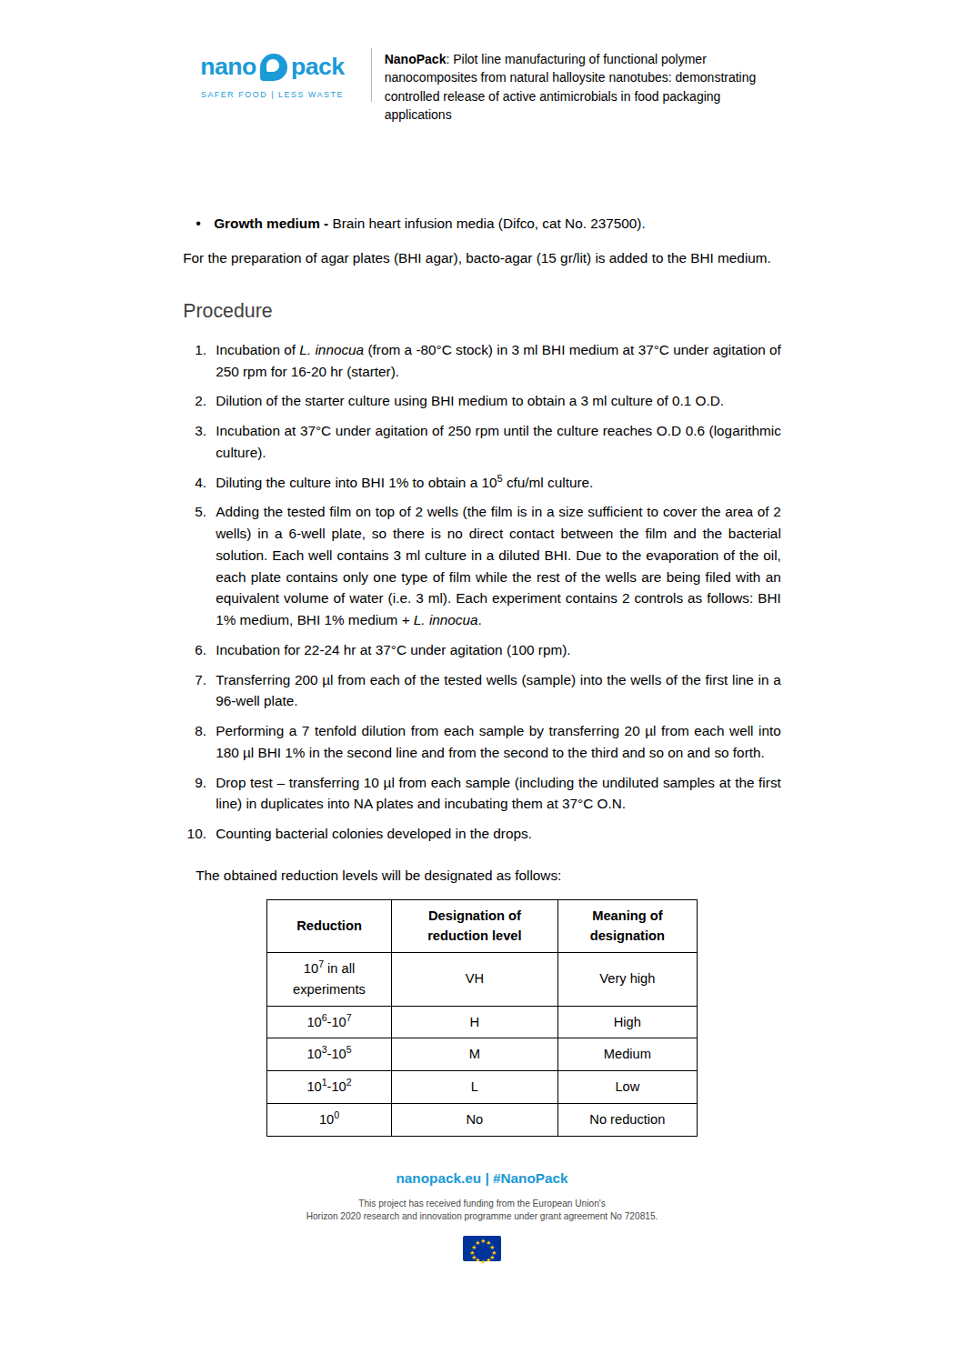nano pack
SAFER FOOD | LESS WASTE
NanoPack: Pilot line manufacturing of functional polymer nanocomposites from natural halloysite nanotubes: demonstrating controlled release of active antimicrobials in food packaging applications
Growth medium - Brain heart infusion media (Difco, cat No. 237500).
For the preparation of agar plates (BHI agar), bacto-agar (15 gr/lit) is added to the BHI medium.
Procedure
Incubation of L. innocua (from a -80°C stock) in 3 ml BHI medium at 37°C under agitation of 250 rpm for 16-20 hr (starter).
Dilution of the starter culture using BHI medium to obtain a 3 ml culture of 0.1 O.D.
Incubation at 37°C under agitation of 250 rpm until the culture reaches O.D 0.6 (logarithmic culture).
Diluting the culture into BHI 1% to obtain a 105 cfu/ml culture.
Adding the tested film on top of 2 wells (the film is in a size sufficient to cover the area of 2 wells) in a 6-well plate, so there is no direct contact between the film and the bacterial solution. Each well contains 3 ml culture in a diluted BHI. Due to the evaporation of the oil, each plate contains only one type of film while the rest of the wells are being filed with an equivalent volume of water (i.e. 3 ml). Each experiment contains 2 controls as follows: BHI 1% medium, BHI 1% medium + L. innocua.
Incubation for 22-24 hr at 37°C under agitation (100 rpm).
Transferring 200 µl from each of the tested wells (sample) into the wells of the first line in a 96-well plate.
Performing a 7 tenfold dilution from each sample by transferring 20 µl from each well into 180 µl BHI 1% in the second line and from the second to the third and so on and so forth.
Drop test – transferring 10 µl from each sample (including the undiluted samples at the first line) in duplicates into NA plates and incubating them at 37°C O.N.
Counting bacterial colonies developed in the drops.
The obtained reduction levels will be designated as follows:
| Reduction | Designation of reduction level | Meaning of designation |
| --- | --- | --- |
| 10 7 in all experiments | VH | Very high |
| 10 6 -10 7 | H | High |
| 10 3 -10 5 | M | Medium |
| 10 1 -10 2 | L | Low |
| 10 0 | No | No reduction |
nanopack.eu | #NanoPack
This project has received funding from the European Union's
Horizon 2020 research and innovation programme under grant agreement No 720815.
★ ★ ★ ★ ★ ★ ★ ★ ★ ★ ★ ★